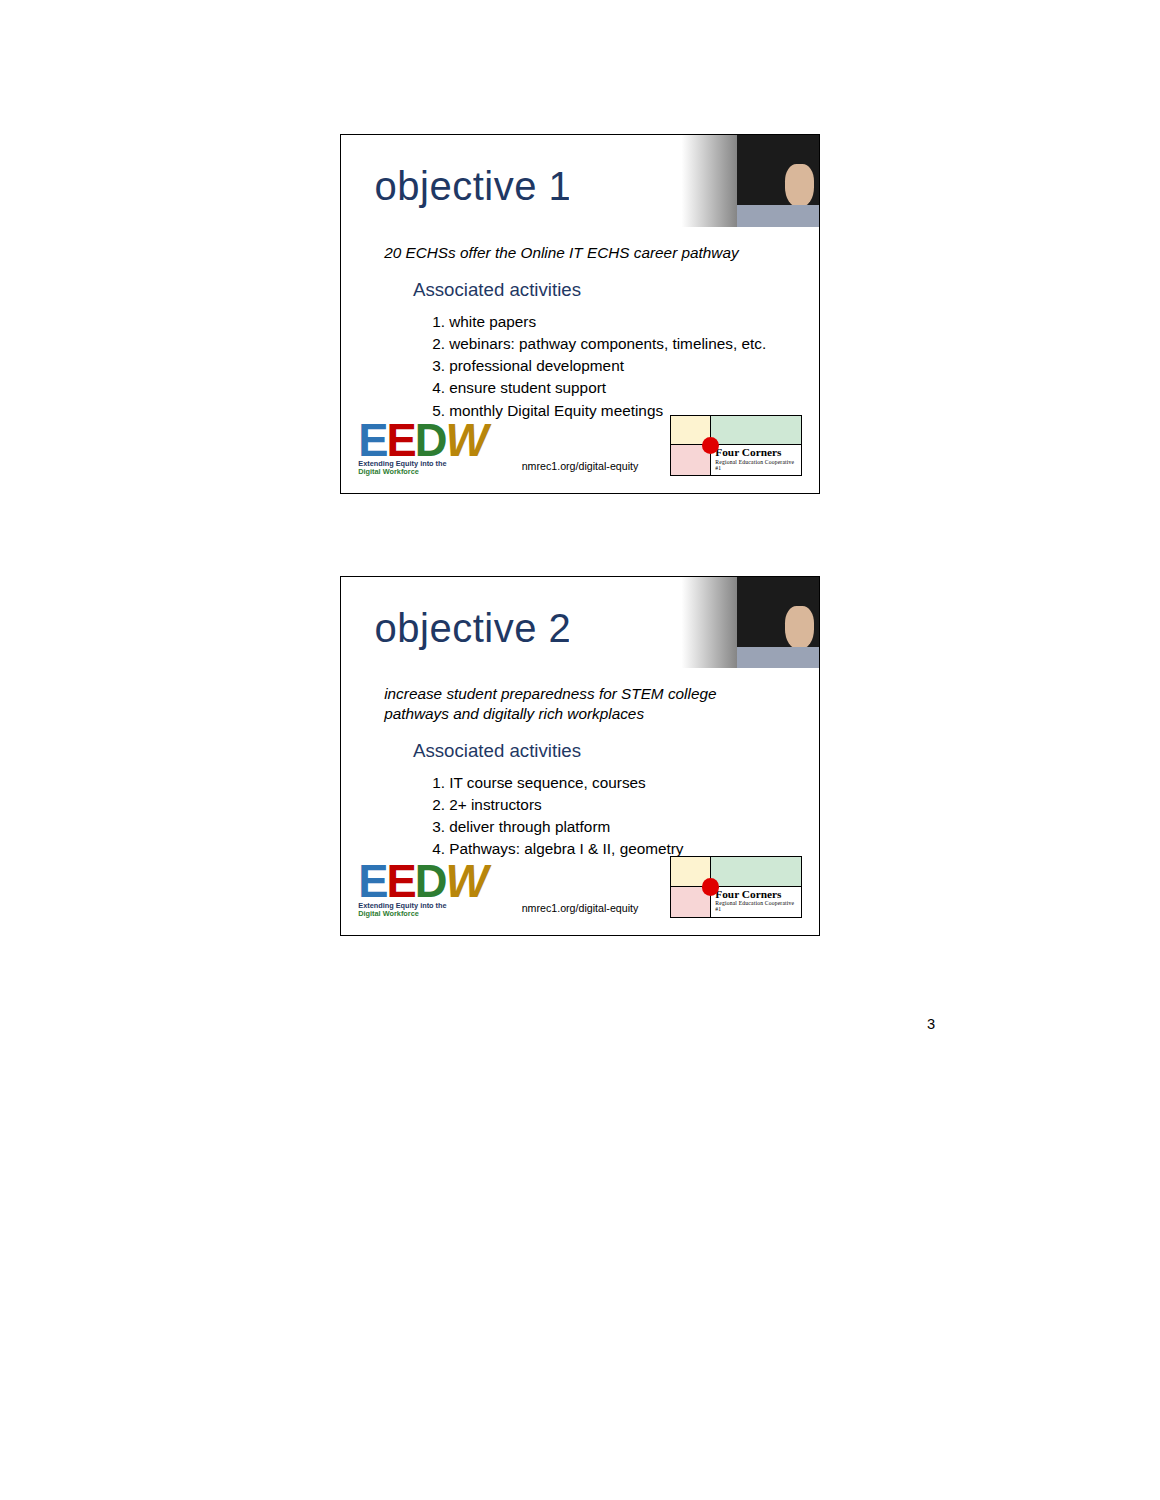objective 1
20 ECHSs offer the Online IT ECHS career pathway
Associated activities
1. white papers
2. webinars: pathway components, timelines, etc.
3. professional development
4. ensure student support
5. monthly Digital Equity meetings
EEDW
Extending Equity into the
Digital Workforce
nmrec1.org/digital-equity
Four Corners Regional Education Cooperative #1
objective 2
increase student preparedness for STEM college pathways and digitally rich workplaces
Associated activities
1. IT course sequence, courses
2. 2+ instructors
3. deliver through platform
4. Pathways: algebra I & II, geometry
EEDW
Extending Equity into the
Digital Workforce
nmrec1.org/digital-equity
Four Corners Regional Education Cooperative #1
3